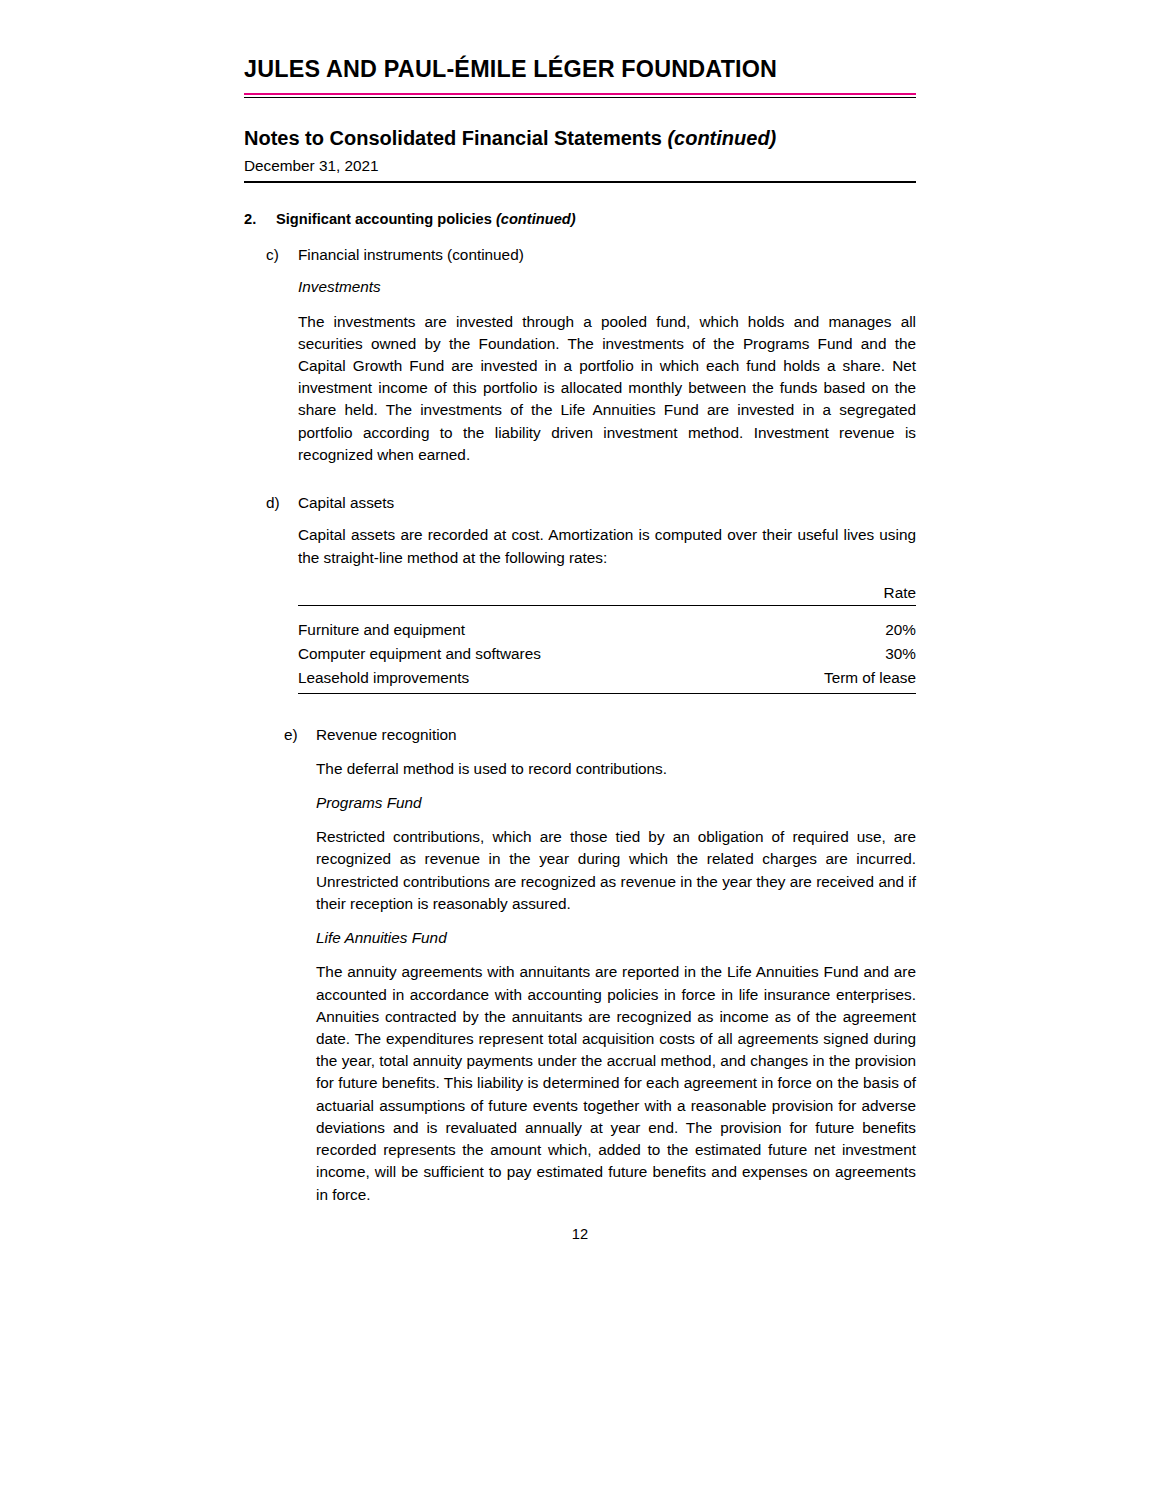JULES AND PAUL-ÉMILE LÉGER FOUNDATION
Notes to Consolidated Financial Statements (continued)
December 31, 2021
2. Significant accounting policies (continued)
c) Financial instruments (continued)
Investments
The investments are invested through a pooled fund, which holds and manages all securities owned by the Foundation. The investments of the Programs Fund and the Capital Growth Fund are invested in a portfolio in which each fund holds a share. Net investment income of this portfolio is allocated monthly between the funds based on the share held. The investments of the Life Annuities Fund are invested in a segregated portfolio according to the liability driven investment method. Investment revenue is recognized when earned.
d) Capital assets
Capital assets are recorded at cost. Amortization is computed over their useful lives using the straight-line method at the following rates:
| | Rate |
| Furniture and equipment | 20% |
| Computer equipment and softwares | 30% |
| Leasehold improvements | Term of lease |
e) Revenue recognition
The deferral method is used to record contributions.
Programs Fund
Restricted contributions, which are those tied by an obligation of required use, are recognized as revenue in the year during which the related charges are incurred. Unrestricted contributions are recognized as revenue in the year they are received and if their reception is reasonably assured.
Life Annuities Fund
The annuity agreements with annuitants are reported in the Life Annuities Fund and are accounted in accordance with accounting policies in force in life insurance enterprises. Annuities contracted by the annuitants are recognized as income as of the agreement date. The expenditures represent total acquisition costs of all agreements signed during the year, total annuity payments under the accrual method, and changes in the provision for future benefits. This liability is determined for each agreement in force on the basis of actuarial assumptions of future events together with a reasonable provision for adverse deviations and is revaluated annually at year end. The provision for future benefits recorded represents the amount which, added to the estimated future net investment income, will be sufficient to pay estimated future benefits and expenses on agreements in force.
12